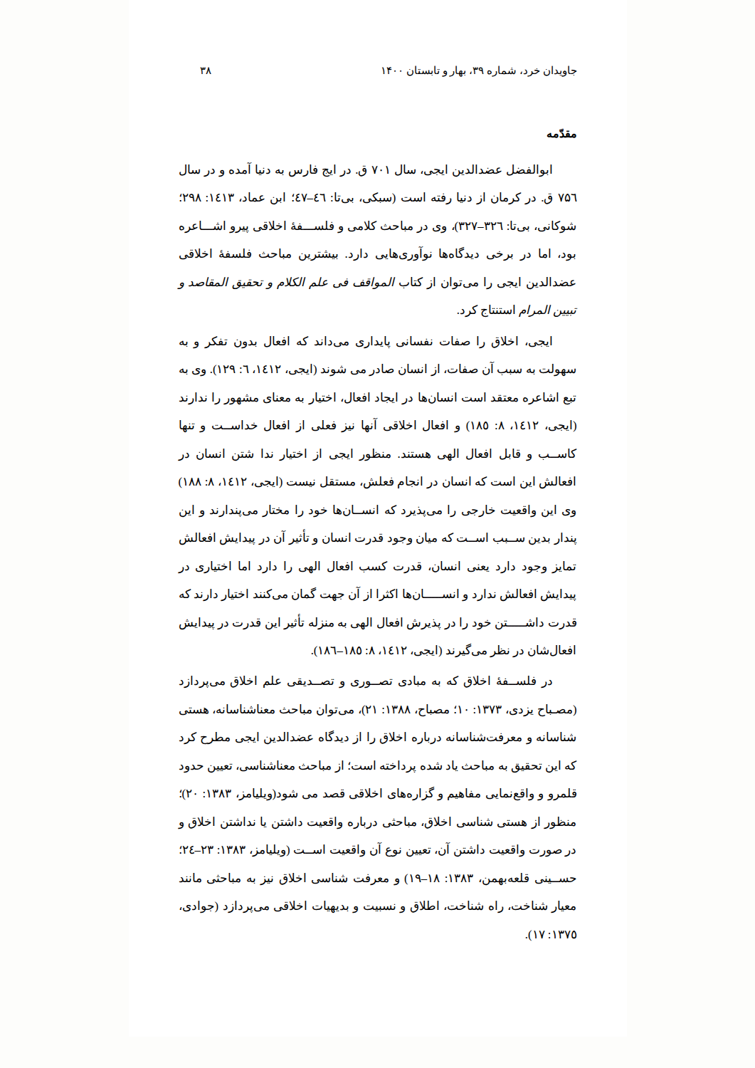جاویدان خرد، شماره ۳۹، بهار و تابستان ۱۴۰۰ ۳۸
مقدّمه
ابوالفضل عضدالدین ایجی، سال ۷۰۱ ق. در ایج فارس به دنیا آمده و در سال ۷۵٦ ق. در کرمان از دنیا رفته است (سبکی، بی‌تا: ٤٦–٤٧؛ ابن عماد، ١٤١٣: ٢٩٨؛ شوکانی، بی‌تا: ٣٢٦–٣٢٧)، وی در مباحث کلامی و فلســـفۀ اخلاقی پیرو اشـــاعره بود، اما در برخی دیدگاه‌ها نوآوری‌هایی دارد. بیشترین مباحث فلسفۀ اخلاقی عضدالدین ایجی را می‌توان از کتاب المواقف فی علم الکلام و تحقیق المقاصد و تبیین المرام استنتاج کرد.
ایجی، اخلاق را صفات نفسانی پایداری می‌داند که افعال بدون تفکر و به سهولت به سبب آن صفات، از انسان صادر می شوند (ایجی، ١٤١٢، ٦: ١٢٩). وی به تبع اشاعره معتقد است انسان‌ها در ایجاد افعال، اختیار به معنای مشهور را ندارند (ایجی، ١٤١٢، ٨: ١٨٥) و افعال اخلاقی آنها نیز فعلی از افعال خداســت و تنها کاســب و قابل افعال الهی هستند. منظور ایجی از اختیار ندا شتن انسان در افعالش این است که انسان در انجام فعلش، مستقل نیست (ایجی، ١٤١٢، ٨: ١٨٨) وی این واقعیت خارجی را می‌پذیرد که انســان‌ها خود را مختار می‌پندارند و این پندار بدین ســبب اســت که میان وجود قدرت انسان و تأثیر آن در پیدایش افعالش تمایز وجود دارد یعنی انسان، قدرت کسب افعال الهی را دارد اما اختیاری در پیدایش افعالش ندارد و انســـــان‌ها اکثرا از آن جهت گمان می‌کنند اختیار دارند که قدرت داشـــــتن خود را در پذیرش افعال الهی به منزله تأثیر این قدرت در پیدایش افعال‌شان در نظر می‌گیرند (ایجی، ١٤١٢، ٨: ١٨٥–١٨٦).
در فلســفۀ اخلاق که به مبادی تصــوری و تصــدیقی علم اخلاق می‌پردازد (مصـباح یزدی، ١٣٧٣: ١٠؛ مصباح، ١٣٨٨: ٢١)، می‌توان مباحث معناشناسانه، هستی شناسانه و معرفت‌شناسانه درباره اخلاق را از دیدگاه عضدالدین ایجی مطرح کرد که این تحقیق به مباحث یاد شده پرداخته است؛ از مباحث معناشناسی، تعیین حدود قلمرو و واقع‌نمایی مفاهیم و گزاره‌های اخلاقی قصد می شود(ویلیامز، ١٣٨٣: ٢٠)؛ منظور از هستی شناسی اخلاق، مباحثی درباره واقعیت داشتن یا نداشتن اخلاق و در صورت واقعیت داشتن آن، تعیین نوع آن واقعیت اســت (ویلیامز، ١٣٨٣: ٢٣–٢٤؛ حســینی قلعه‌بهمن، ١٣٨٣: ١٨–١٩) و معرفت شناسی اخلاق نیز به مباحثی مانند معیار شناخت، راه شناخت، اطلاق و نسبیت و بدیهیات اخلاقی می‌پردازد (جوادی، ١٣٧٥: ١٧).